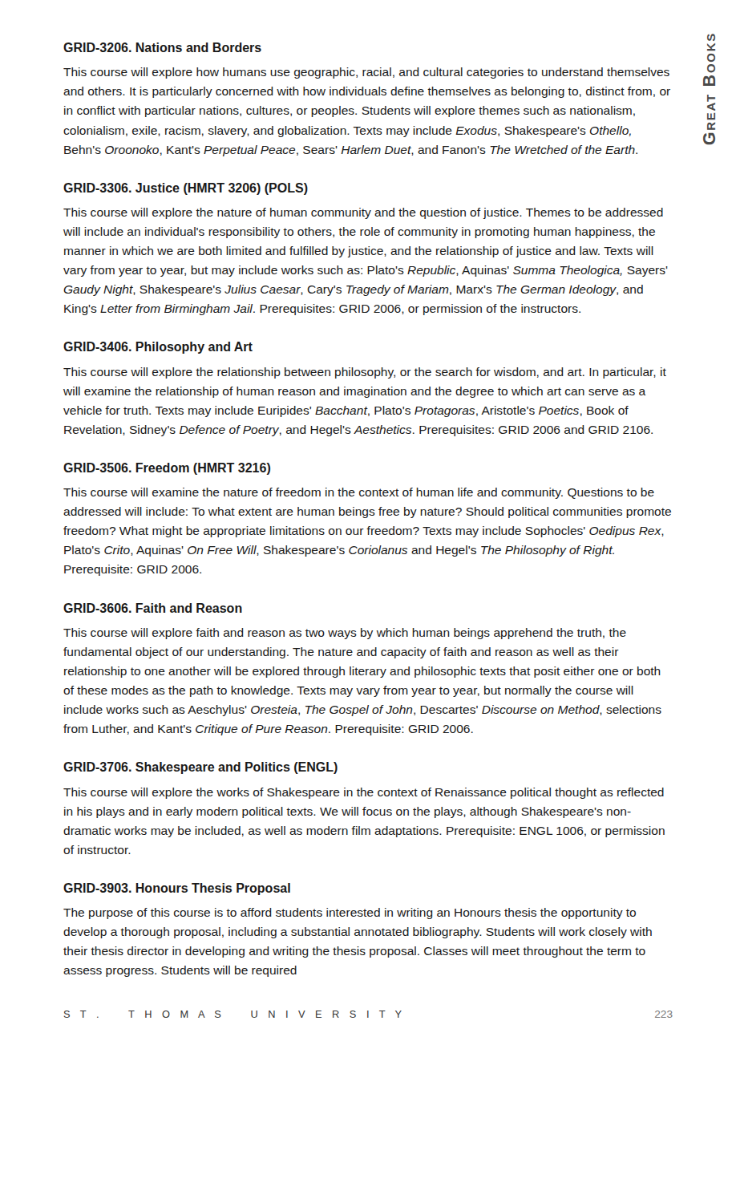Great Books
GRID-3206. Nations and Borders
This course will explore how humans use geographic, racial, and cultural categories to understand themselves and others. It is particularly concerned with how individuals define themselves as belonging to, distinct from, or in conflict with particular nations, cultures, or peoples. Students will explore themes such as nationalism, colonialism, exile, racism, slavery, and globalization. Texts may include Exodus, Shakespeare's Othello, Behn's Oroonoko, Kant's Perpetual Peace, Sears' Harlem Duet, and Fanon's The Wretched of the Earth.
GRID-3306. Justice (HMRT 3206) (POLS)
This course will explore the nature of human community and the question of justice. Themes to be addressed will include an individual's responsibility to others, the role of community in promoting human happiness, the manner in which we are both limited and fulfilled by justice, and the relationship of justice and law. Texts will vary from year to year, but may include works such as: Plato's Republic, Aquinas' Summa Theologica, Sayers' Gaudy Night, Shakespeare's Julius Caesar, Cary's Tragedy of Mariam, Marx's The German Ideology, and King's Letter from Birmingham Jail. Prerequisites: GRID 2006, or permission of the instructors.
GRID-3406. Philosophy and Art
This course will explore the relationship between philosophy, or the search for wisdom, and art. In particular, it will examine the relationship of human reason and imagination and the degree to which art can serve as a vehicle for truth. Texts may include Euripides' Bacchant, Plato's Protagoras, Aristotle's Poetics, Book of Revelation, Sidney's Defence of Poetry, and Hegel's Aesthetics. Prerequisites: GRID 2006 and GRID 2106.
GRID-3506. Freedom (HMRT 3216)
This course will examine the nature of freedom in the context of human life and community. Questions to be addressed will include: To what extent are human beings free by nature? Should political communities promote freedom? What might be appropriate limitations on our freedom? Texts may include Sophocles' Oedipus Rex, Plato's Crito, Aquinas' On Free Will, Shakespeare's Coriolanus and Hegel's The Philosophy of Right. Prerequisite: GRID 2006.
GRID-3606. Faith and Reason
This course will explore faith and reason as two ways by which human beings apprehend the truth, the fundamental object of our understanding. The nature and capacity of faith and reason as well as their relationship to one another will be explored through literary and philosophic texts that posit either one or both of these modes as the path to knowledge. Texts may vary from year to year, but normally the course will include works such as Aeschylus' Oresteia, The Gospel of John, Descartes' Discourse on Method, selections from Luther, and Kant's Critique of Pure Reason. Prerequisite: GRID 2006.
GRID-3706. Shakespeare and Politics (ENGL)
This course will explore the works of Shakespeare in the context of Renaissance political thought as reflected in his plays and in early modern political texts. We will focus on the plays, although Shakespeare's non-dramatic works may be included, as well as modern film adaptations. Prerequisite: ENGL 1006, or permission of instructor.
GRID-3903. Honours Thesis Proposal
The purpose of this course is to afford students interested in writing an Honours thesis the opportunity to develop a thorough proposal, including a substantial annotated bibliography. Students will work closely with their thesis director in developing and writing the thesis proposal. Classes will meet throughout the term to assess progress. Students will be required
S T . T H O M A S U N I V E R S I T Y 223